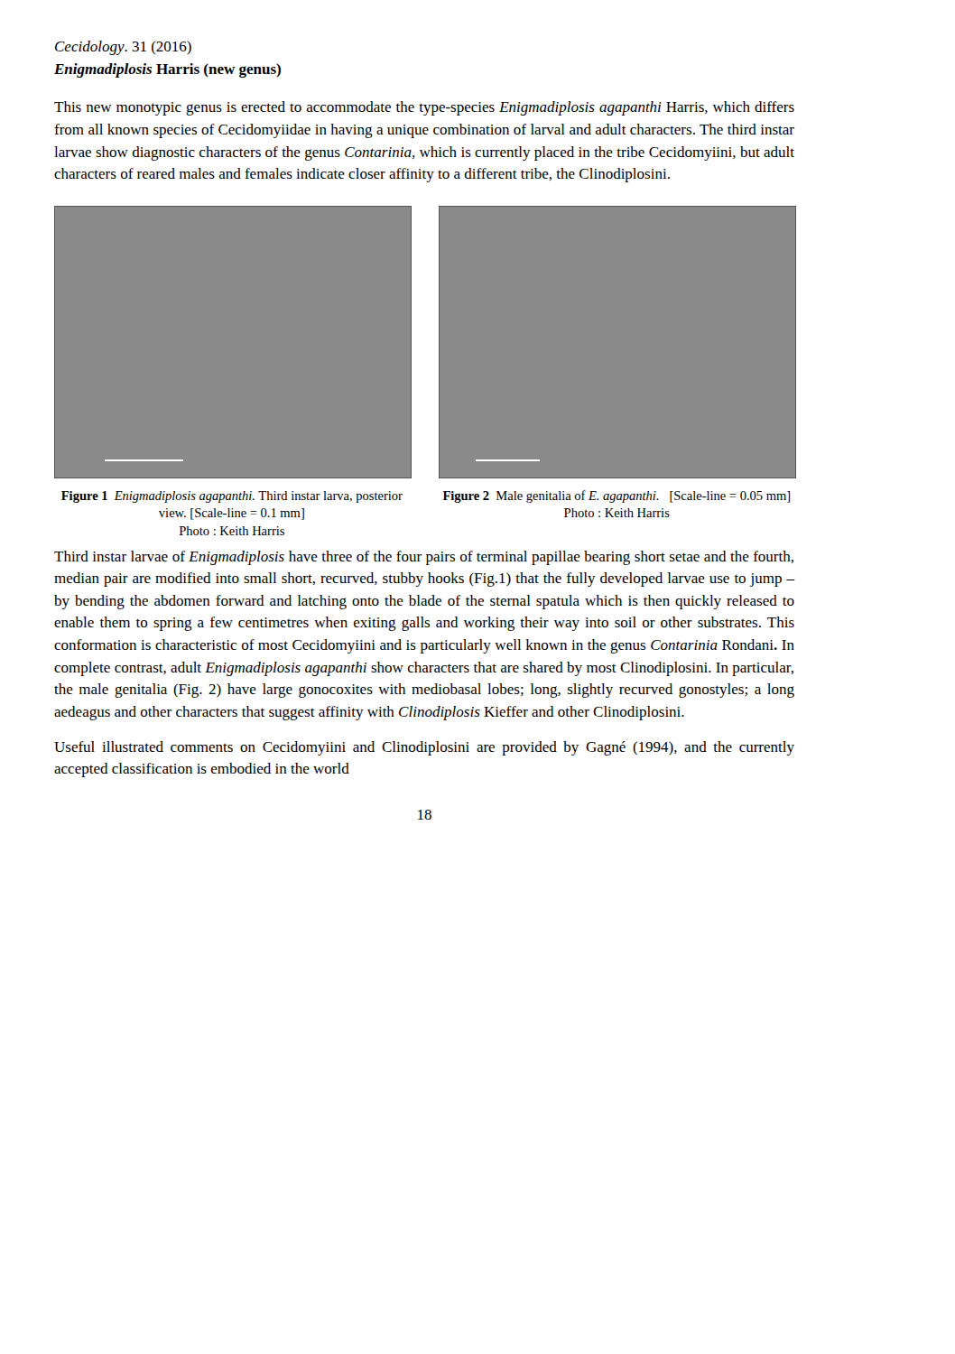Cecidology. 31 (2016)
Enigmadiplosis Harris (new genus)
This new monotypic genus is erected to accommodate the type-species Enigmadiplosis agapanthi Harris, which differs from all known species of Cecidomyiidae in having a unique combination of larval and adult characters. The third instar larvae show diagnostic characters of the genus Contarinia, which is currently placed in the tribe Cecidomyiini, but adult characters of reared males and females indicate closer affinity to a different tribe, the Clinodiplosini.
Figure 1 Enigmadiplosis agapanthi. Third instar larva, posterior view. [Scale-line = 0.1 mm] Photo : Keith Harris
Figure 2 Male genitalia of E. agapanthi. [Scale-line = 0.05 mm] Photo : Keith Harris
Third instar larvae of Enigmadiplosis have three of the four pairs of terminal papillae bearing short setae and the fourth, median pair are modified into small short, recurved, stubby hooks (Fig.1) that the fully developed larvae use to jump – by bending the abdomen forward and latching onto the blade of the sternal spatula which is then quickly released to enable them to spring a few centimetres when exiting galls and working their way into soil or other substrates. This conformation is characteristic of most Cecidomyiini and is particularly well known in the genus Contarinia Rondani. In complete contrast, adult Enigmadiplosis agapanthi show characters that are shared by most Clinodiplosini. In particular, the male genitalia (Fig. 2) have large gonocoxites with mediobasal lobes; long, slightly recurved gonostyles; a long aedeagus and other characters that suggest affinity with Clinodiplosis Kieffer and other Clinodiplosini.
Useful illustrated comments on Cecidomyiini and Clinodiplosini are provided by Gagné (1994), and the currently accepted classification is embodied in the world
18